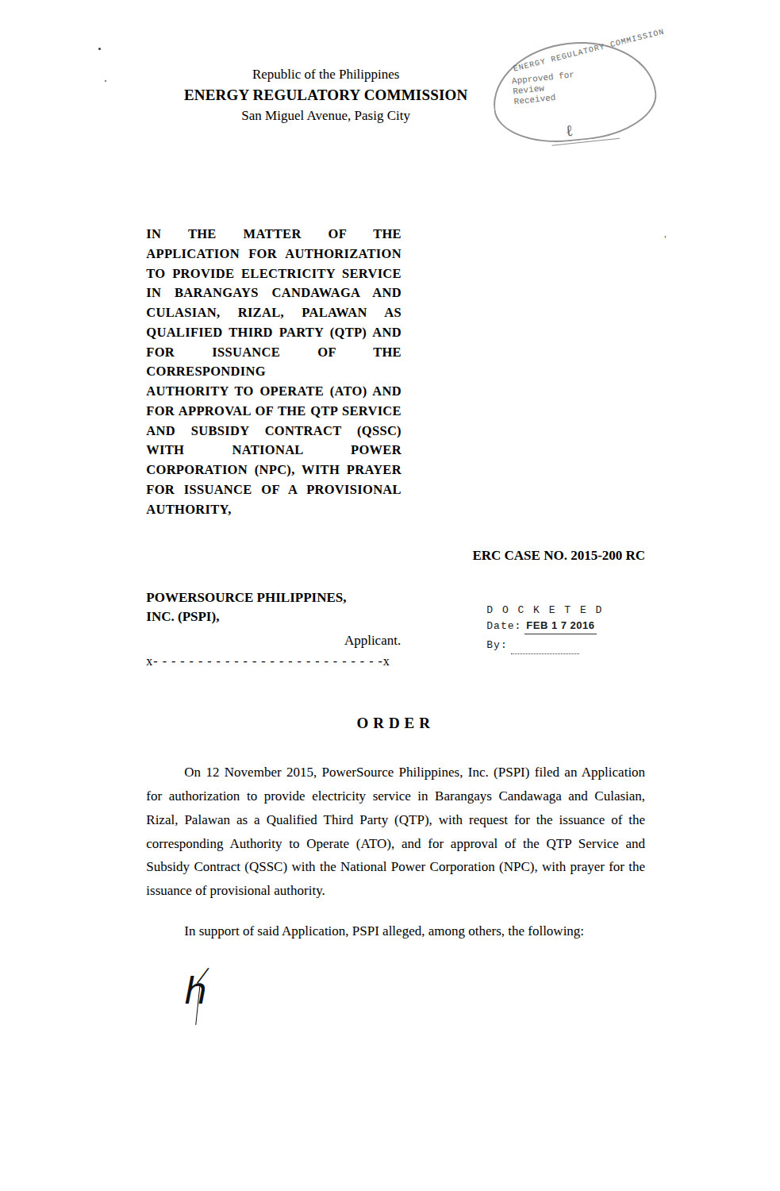ENERGY REGULATORY COMMISSION
Approved for
Review
Received
ℓ
Republic of the Philippines
ENERGY REGULATORY COMMISSION
San Miguel Avenue, Pasig City
IN THE MATTER OF THE APPLICATION FOR AUTHORIZATION TO PROVIDE ELECTRICITY SERVICE IN BARANGAYS CANDAWAGA AND CULASIAN, RIZAL, PALAWAN AS QUALIFIED THIRD PARTY (QTP) AND FOR ISSUANCE OF THE CORRESPONDING
AUTHORITY TO OPERATE (ATO) AND FOR APPROVAL OF THE QTP SERVICE AND SUBSIDY CONTRACT (QSSC) WITH NATIONAL POWER CORPORATION (NPC), WITH PRAYER FOR ISSUANCE OF A PROVISIONAL AUTHORITY,
′
ERC CASE NO. 2015-200 RC
POWERSOURCE PHILIPPINES,
INC. (PSPI),
Applicant.
x- - - - - - - - - - - - - - - - - - - - - - - - - -x
D O C K E T E D
Date: FEB 1 7 2016
By: 
ORDER
On 12 November 2015, PowerSource Philippines, Inc. (PSPI) filed an Application for authorization to provide electricity service in Barangays Candawaga and Culasian, Rizal, Palawan as a Qualified Third Party (QTP), with request for the issuance of the corresponding Authority to Operate (ATO), and for approval of the QTP Service and Subsidy Contract (QSSC) with the National Power Corporation (NPC), with prayer for the issuance of provisional authority.
In support of said Application, PSPI alleged, among others, the following:
/ ℎ